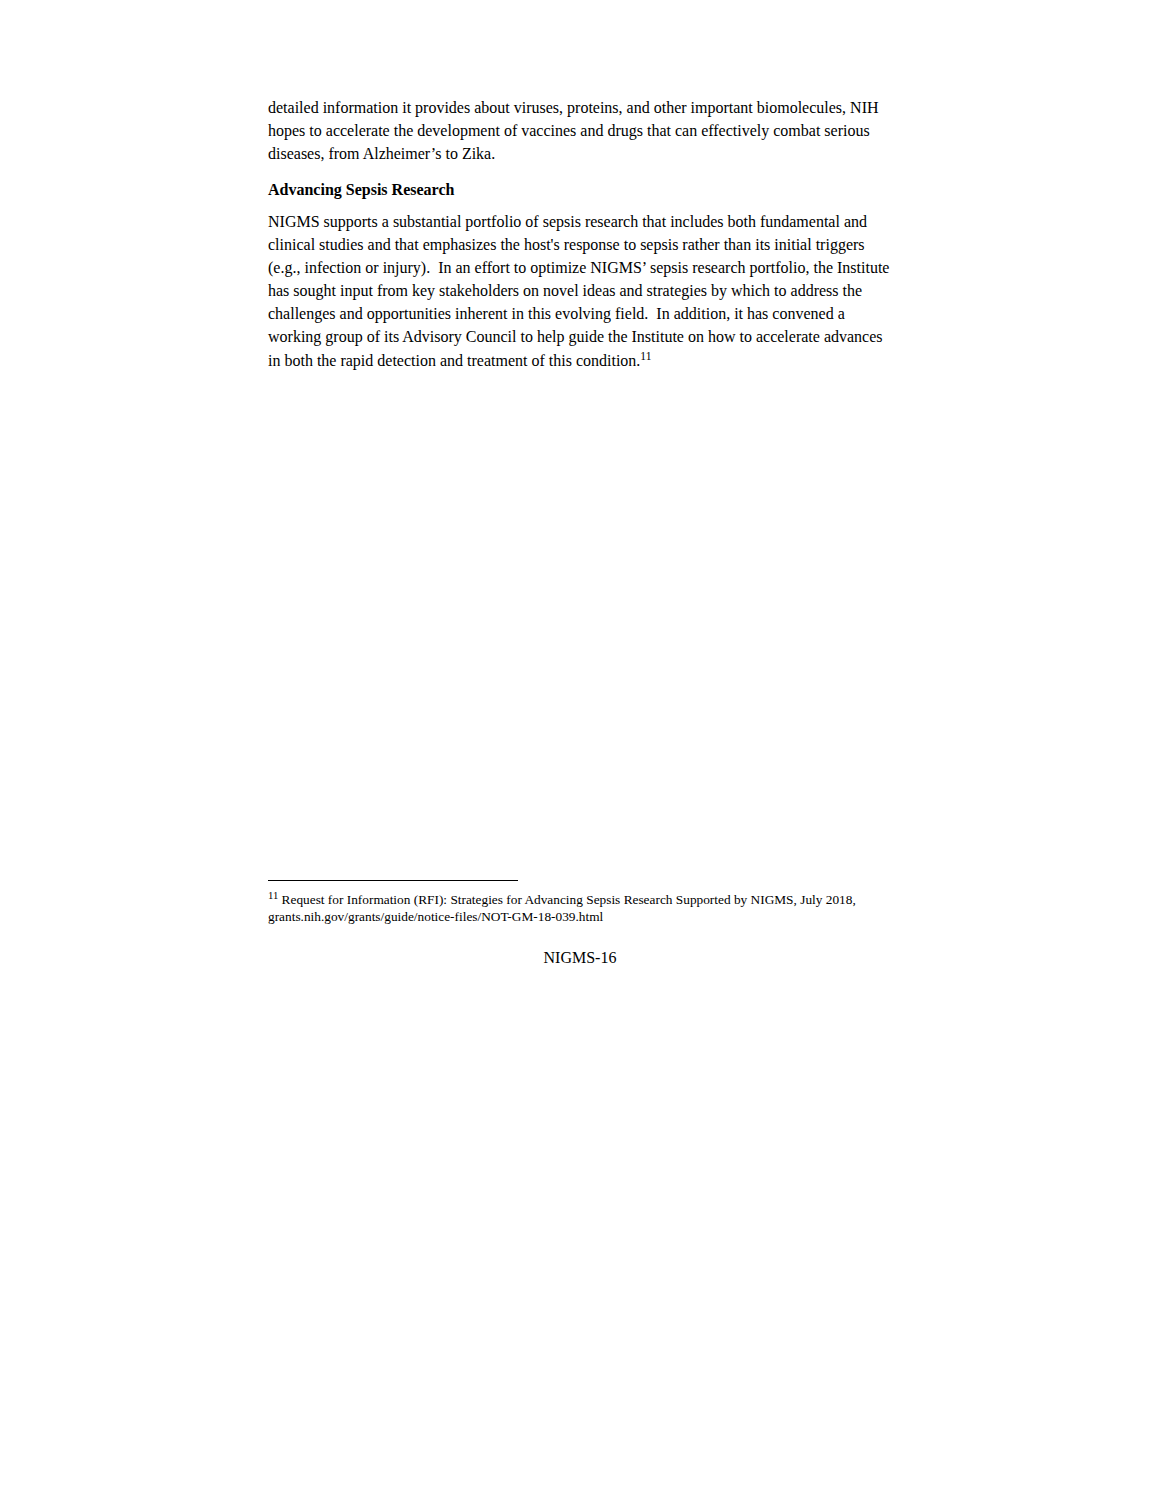detailed information it provides about viruses, proteins, and other important biomolecules, NIH hopes to accelerate the development of vaccines and drugs that can effectively combat serious diseases, from Alzheimer’s to Zika.
Advancing Sepsis Research
NIGMS supports a substantial portfolio of sepsis research that includes both fundamental and clinical studies and that emphasizes the host's response to sepsis rather than its initial triggers (e.g., infection or injury). In an effort to optimize NIGMS’ sepsis research portfolio, the Institute has sought input from key stakeholders on novel ideas and strategies by which to address the challenges and opportunities inherent in this evolving field. In addition, it has convened a working group of its Advisory Council to help guide the Institute on how to accelerate advances in both the rapid detection and treatment of this condition.11
11 Request for Information (RFI): Strategies for Advancing Sepsis Research Supported by NIGMS, July 2018, grants.nih.gov/grants/guide/notice-files/NOT-GM-18-039.html
NIGMS-16